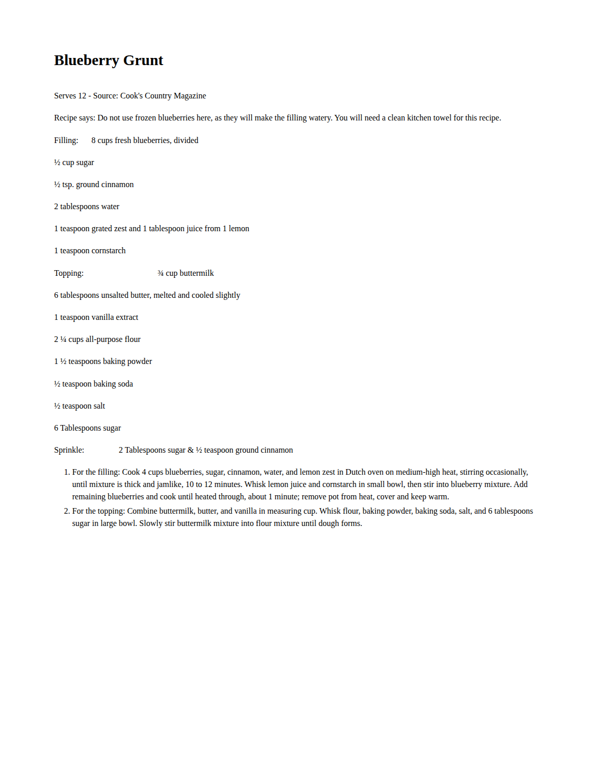Blueberry Grunt
Serves 12 - Source: Cook's Country Magazine
Recipe says: Do not use frozen blueberries here, as they will make the filling watery. You will need a clean kitchen towel for this recipe.
Filling: 8 cups fresh blueberries, divided
½ cup sugar
½ tsp. ground cinnamon
2 tablespoons water
1 teaspoon grated zest and 1 tablespoon juice from 1 lemon
1 teaspoon cornstarch
Topping: ¾ cup buttermilk
6 tablespoons unsalted butter, melted and cooled slightly
1 teaspoon vanilla extract
2 ¼ cups all-purpose flour
1 ½ teaspoons baking powder
½ teaspoon baking soda
½ teaspoon salt
6 Tablespoons sugar
Sprinkle: 2 Tablespoons sugar & ½ teaspoon ground cinnamon
For the filling: Cook 4 cups blueberries, sugar, cinnamon, water, and lemon zest in Dutch oven on medium-high heat, stirring occasionally, until mixture is thick and jamlike, 10 to 12 minutes. Whisk lemon juice and cornstarch in small bowl, then stir into blueberry mixture. Add remaining blueberries and cook until heated through, about 1 minute; remove pot from heat, cover and keep warm.
For the topping: Combine buttermilk, butter, and vanilla in measuring cup. Whisk flour, baking powder, baking soda, salt, and 6 tablespoons sugar in large bowl. Slowly stir buttermilk mixture into flour mixture until dough forms.